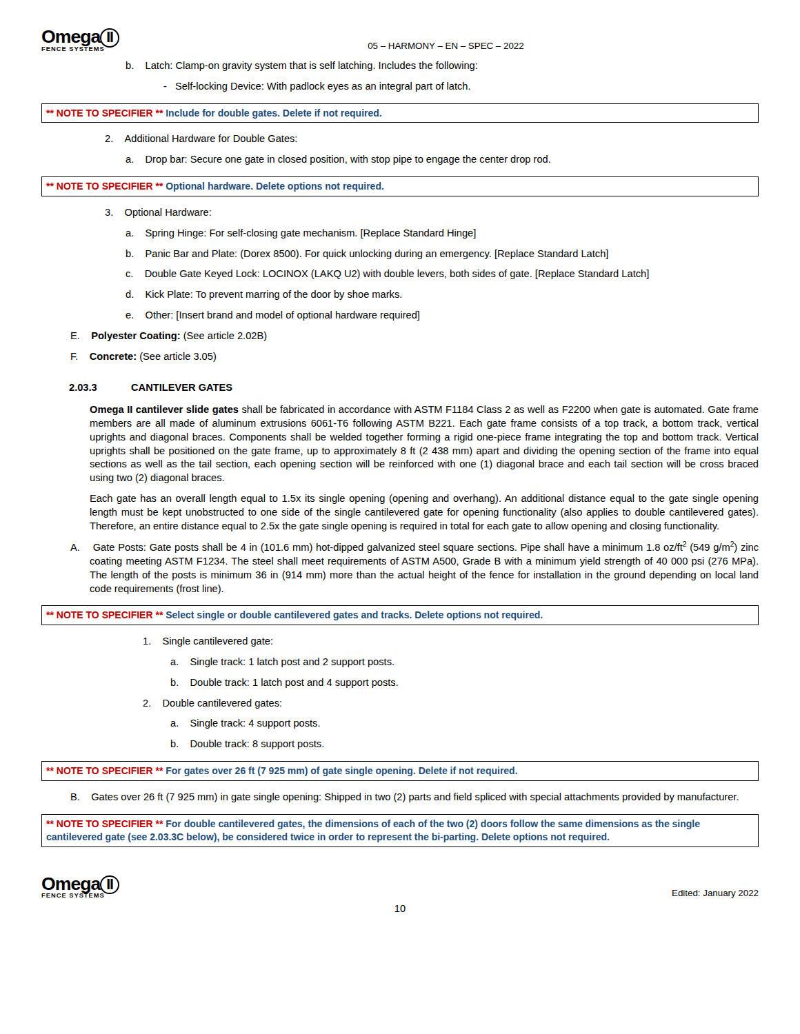Omega II FENCE SYSTEMS
05 – HARMONY – EN – SPEC – 2022
b. Latch: Clamp-on gravity system that is self latching. Includes the following:
- Self-locking Device: With padlock eyes as an integral part of latch.
** NOTE TO SPECIFIER ** Include for double gates. Delete if not required.
2. Additional Hardware for Double Gates:
a. Drop bar: Secure one gate in closed position, with stop pipe to engage the center drop rod.
** NOTE TO SPECIFIER ** Optional hardware. Delete options not required.
3. Optional Hardware:
a. Spring Hinge: For self-closing gate mechanism. [Replace Standard Hinge]
b. Panic Bar and Plate: (Dorex 8500). For quick unlocking during an emergency. [Replace Standard Latch]
c. Double Gate Keyed Lock: LOCINOX (LAKQ U2) with double levers, both sides of gate. [Replace Standard Latch]
d. Kick Plate: To prevent marring of the door by shoe marks.
e. Other: [Insert brand and model of optional hardware required]
E. Polyester Coating: (See article 2.02B)
F. Concrete: (See article 3.05)
2.03.3 CANTILEVER GATES
Omega II cantilever slide gates shall be fabricated in accordance with ASTM F1184 Class 2 as well as F2200 when gate is automated. Gate frame members are all made of aluminum extrusions 6061-T6 following ASTM B221. Each gate frame consists of a top track, a bottom track, vertical uprights and diagonal braces. Components shall be welded together forming a rigid one-piece frame integrating the top and bottom track. Vertical uprights shall be positioned on the gate frame, up to approximately 8 ft (2 438 mm) apart and dividing the opening section of the frame into equal sections as well as the tail section, each opening section will be reinforced with one (1) diagonal brace and each tail section will be cross braced using two (2) diagonal braces.
Each gate has an overall length equal to 1.5x its single opening (opening and overhang). An additional distance equal to the gate single opening length must be kept unobstructed to one side of the single cantilevered gate for opening functionality (also applies to double cantilevered gates). Therefore, an entire distance equal to 2.5x the gate single opening is required in total for each gate to allow opening and closing functionality.
A. Gate Posts: Gate posts shall be 4 in (101.6 mm) hot-dipped galvanized steel square sections. Pipe shall have a minimum 1.8 oz/ft2 (549 g/m2) zinc coating meeting ASTM F1234. The steel shall meet requirements of ASTM A500, Grade B with a minimum yield strength of 40 000 psi (276 MPa). The length of the posts is minimum 36 in (914 mm) more than the actual height of the fence for installation in the ground depending on local land code requirements (frost line).
** NOTE TO SPECIFIER ** Select single or double cantilevered gates and tracks. Delete options not required.
1. Single cantilevered gate:
a. Single track: 1 latch post and 2 support posts.
b. Double track: 1 latch post and 4 support posts.
2. Double cantilevered gates:
a. Single track: 4 support posts.
b. Double track: 8 support posts.
** NOTE TO SPECIFIER ** For gates over 26 ft (7 925 mm) of gate single opening. Delete if not required.
B. Gates over 26 ft (7 925 mm) in gate single opening: Shipped in two (2) parts and field spliced with special attachments provided by manufacturer.
** NOTE TO SPECIFIER ** For double cantilevered gates, the dimensions of each of the two (2) doors follow the same dimensions as the single cantilevered gate (see 2.03.3C below), be considered twice in order to represent the bi-parting. Delete options not required.
Omega II FENCE SYSTEMS
Edited: January 2022
10